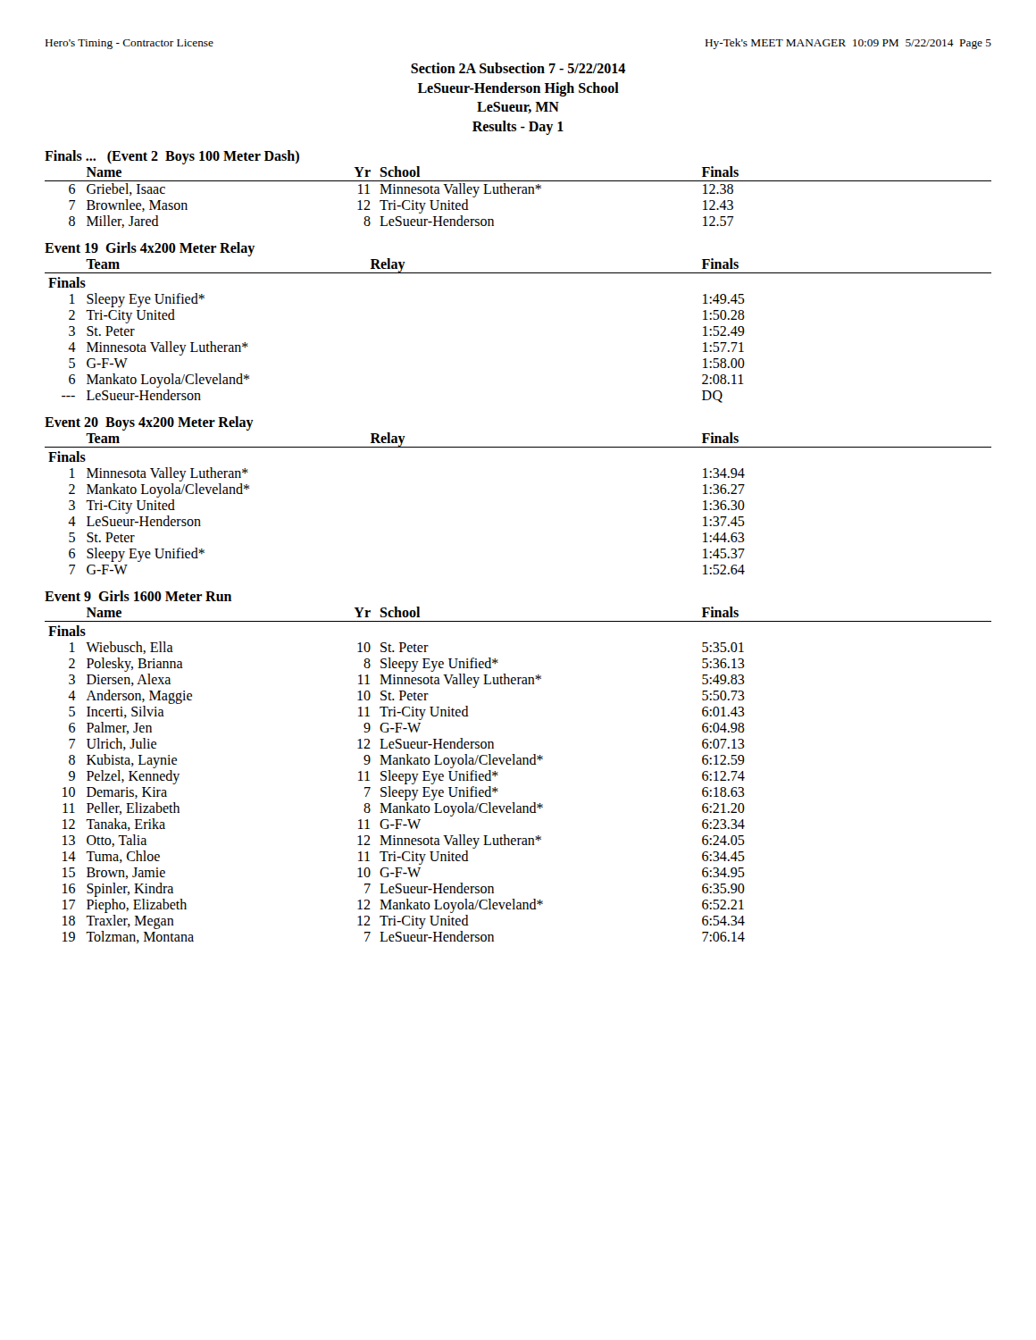Hero's Timing - Contractor License Hy-Tek's MEET MANAGER 10:09 PM 5/22/2014 Page 5
Section 2A Subsection 7 - 5/22/2014
LeSueur-Henderson High School
LeSueur, MN
Results - Day 1
Finals ... (Event 2 Boys 100 Meter Dash)
| | Name | Yr | School | Finals |
| --- | --- | --- | --- | --- |
| 6 | Griebel, Isaac | 11 | Minnesota Valley Lutheran* | 12.38 |
| 7 | Brownlee, Mason | 12 | Tri-City United | 12.43 |
| 8 | Miller, Jared | 8 | LeSueur-Henderson | 12.57 |
Event 19 Girls 4x200 Meter Relay
| | Team | Relay | Finals |
| --- | --- | --- | --- |
| Finals |
| 1 | Sleepy Eye Unified* | | 1:49.45 |
| 2 | Tri-City United | | 1:50.28 |
| 3 | St. Peter | | 1:52.49 |
| 4 | Minnesota Valley Lutheran* | | 1:57.71 |
| 5 | G-F-W | | 1:58.00 |
| 6 | Mankato Loyola/Cleveland* | | 2:08.11 |
| --- | LeSueur-Henderson | | DQ |
Event 20 Boys 4x200 Meter Relay
| | Team | Relay | Finals |
| --- | --- | --- | --- |
| Finals |
| 1 | Minnesota Valley Lutheran* | | 1:34.94 |
| 2 | Mankato Loyola/Cleveland* | | 1:36.27 |
| 3 | Tri-City United | | 1:36.30 |
| 4 | LeSueur-Henderson | | 1:37.45 |
| 5 | St. Peter | | 1:44.63 |
| 6 | Sleepy Eye Unified* | | 1:45.37 |
| 7 | G-F-W | | 1:52.64 |
Event 9 Girls 1600 Meter Run
| | Name | Yr | School | Finals |
| --- | --- | --- | --- | --- |
| Finals |
| 1 | Wiebusch, Ella | 10 | St. Peter | 5:35.01 |
| 2 | Polesky, Brianna | 8 | Sleepy Eye Unified* | 5:36.13 |
| 3 | Diersen, Alexa | 11 | Minnesota Valley Lutheran* | 5:49.83 |
| 4 | Anderson, Maggie | 10 | St. Peter | 5:50.73 |
| 5 | Incerti, Silvia | 11 | Tri-City United | 6:01.43 |
| 6 | Palmer, Jen | 9 | G-F-W | 6:04.98 |
| 7 | Ulrich, Julie | 12 | LeSueur-Henderson | 6:07.13 |
| 8 | Kubista, Laynie | 9 | Mankato Loyola/Cleveland* | 6:12.59 |
| 9 | Pelzel, Kennedy | 11 | Sleepy Eye Unified* | 6:12.74 |
| 10 | Demaris, Kira | 7 | Sleepy Eye Unified* | 6:18.63 |
| 11 | Peller, Elizabeth | 8 | Mankato Loyola/Cleveland* | 6:21.20 |
| 12 | Tanaka, Erika | 11 | G-F-W | 6:23.34 |
| 13 | Otto, Talia | 12 | Minnesota Valley Lutheran* | 6:24.05 |
| 14 | Tuma, Chloe | 11 | Tri-City United | 6:34.45 |
| 15 | Brown, Jamie | 10 | G-F-W | 6:34.95 |
| 16 | Spinler, Kindra | 7 | LeSueur-Henderson | 6:35.90 |
| 17 | Piepho, Elizabeth | 12 | Mankato Loyola/Cleveland* | 6:52.21 |
| 18 | Traxler, Megan | 12 | Tri-City United | 6:54.34 |
| 19 | Tolzman, Montana | 7 | LeSueur-Henderson | 7:06.14 |